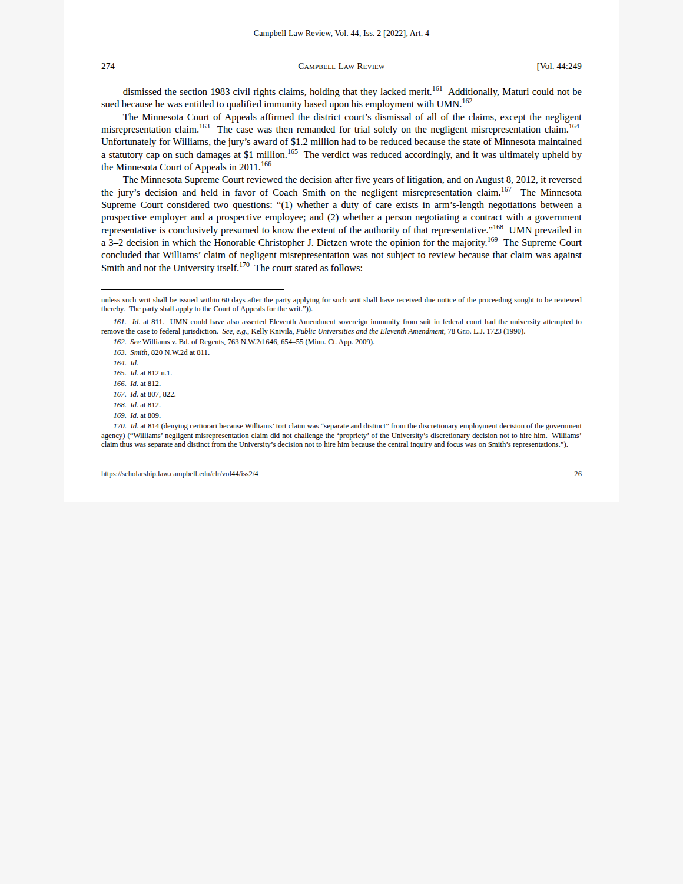Campbell Law Review, Vol. 44, Iss. 2 [2022], Art. 4
274
Campbell Law Review
[Vol. 44:249
dismissed the section 1983 civil rights claims, holding that they lacked merit.161 Additionally, Maturi could not be sued because he was entitled to qualified immunity based upon his employment with UMN.162
The Minnesota Court of Appeals affirmed the district court’s dismissal of all of the claims, except the negligent misrepresentation claim.163 The case was then remanded for trial solely on the negligent misrepresentation claim.164 Unfortunately for Williams, the jury’s award of $1.2 million had to be reduced because the state of Minnesota maintained a statutory cap on such damages at $1 million.165 The verdict was reduced accordingly, and it was ultimately upheld by the Minnesota Court of Appeals in 2011.166
The Minnesota Supreme Court reviewed the decision after five years of litigation, and on August 8, 2012, it reversed the jury’s decision and held in favor of Coach Smith on the negligent misrepresentation claim.167 The Minnesota Supreme Court considered two questions: “(1) whether a duty of care exists in arm’s-length negotiations between a prospective employer and a prospective employee; and (2) whether a person negotiating a contract with a government representative is conclusively presumed to know the extent of the authority of that representative.”168 UMN prevailed in a 3–2 decision in which the Honorable Christopher J. Dietzen wrote the opinion for the majority.169 The Supreme Court concluded that Williams’ claim of negligent misrepresentation was not subject to review because that claim was against Smith and not the University itself.170 The court stated as follows:
unless such writ shall be issued within 60 days after the party applying for such writ shall have received due notice of the proceeding sought to be reviewed thereby. The party shall apply to the Court of Appeals for the writ.”)).
161. Id. at 811. UMN could have also asserted Eleventh Amendment sovereign immunity from suit in federal court had the university attempted to remove the case to federal jurisdiction. See, e.g., Kelly Knivila, Public Universities and the Eleventh Amendment, 78 Geo. L.J. 1723 (1990).
162. See Williams v. Bd. of Regents, 763 N.W.2d 646, 654–55 (Minn. Ct. App. 2009).
163. Smith, 820 N.W.2d at 811.
164. Id.
165. Id. at 812 n.1.
166. Id. at 812.
167. Id. at 807, 822.
168. Id. at 812.
169. Id. at 809.
170. Id. at 814 (denying certiorari because Williams’ tort claim was “separate and distinct” from the discretionary employment decision of the government agency) (“Williams’ negligent misrepresentation claim did not challenge the ‘propriety’ of the University’s discretionary decision not to hire him. Williams’ claim thus was separate and distinct from the University’s decision not to hire him because the central inquiry and focus was on Smith’s representations.”).
https://scholarship.law.campbell.edu/clr/vol44/iss2/4
26